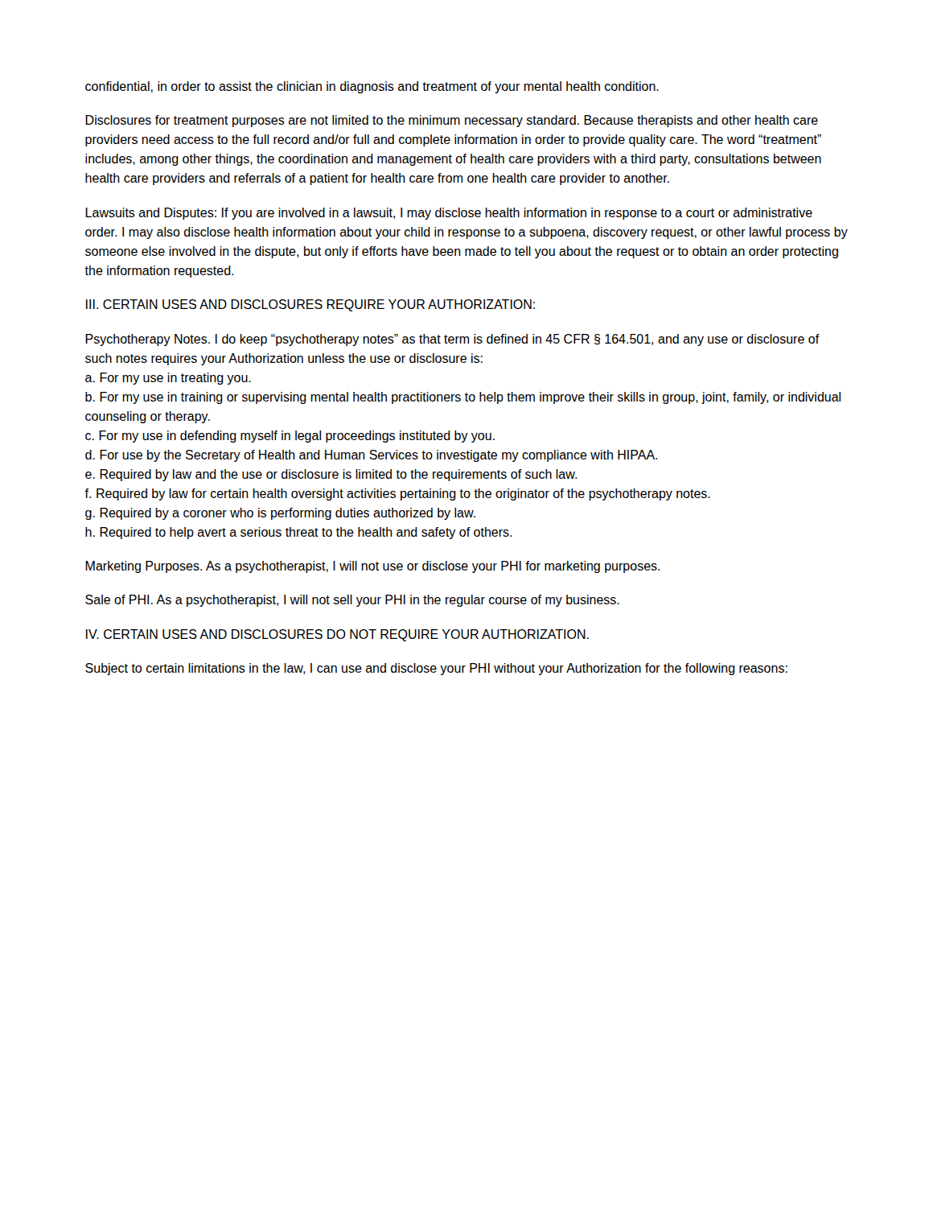confidential, in order to assist the clinician in diagnosis and treatment of your mental health condition.
Disclosures for treatment purposes are not limited to the minimum necessary standard. Because therapists and other health care providers need access to the full record and/or full and complete information in order to provide quality care. The word “treatment” includes, among other things, the coordination and management of health care providers with a third party, consultations between health care providers and referrals of a patient for health care from one health care provider to another.
Lawsuits and Disputes: If you are involved in a lawsuit, I may disclose health information in response to a court or administrative order. I may also disclose health information about your child in response to a subpoena, discovery request, or other lawful process by someone else involved in the dispute, but only if efforts have been made to tell you about the request or to obtain an order protecting the information requested.
III. CERTAIN USES AND DISCLOSURES REQUIRE YOUR AUTHORIZATION:
Psychotherapy Notes. I do keep “psychotherapy notes” as that term is defined in 45 CFR § 164.501, and any use or disclosure of such notes requires your Authorization unless the use or disclosure is:
a. For my use in treating you.
b. For my use in training or supervising mental health practitioners to help them improve their skills in group, joint, family, or individual counseling or therapy.
c. For my use in defending myself in legal proceedings instituted by you.
d. For use by the Secretary of Health and Human Services to investigate my compliance with HIPAA.
e. Required by law and the use or disclosure is limited to the requirements of such law.
f. Required by law for certain health oversight activities pertaining to the originator of the psychotherapy notes.
g. Required by a coroner who is performing duties authorized by law.
h. Required to help avert a serious threat to the health and safety of others.
Marketing Purposes. As a psychotherapist, I will not use or disclose your PHI for marketing purposes.
Sale of PHI. As a psychotherapist, I will not sell your PHI in the regular course of my business.
IV. CERTAIN USES AND DISCLOSURES DO NOT REQUIRE YOUR AUTHORIZATION.
Subject to certain limitations in the law, I can use and disclose your PHI without your Authorization for the following reasons: